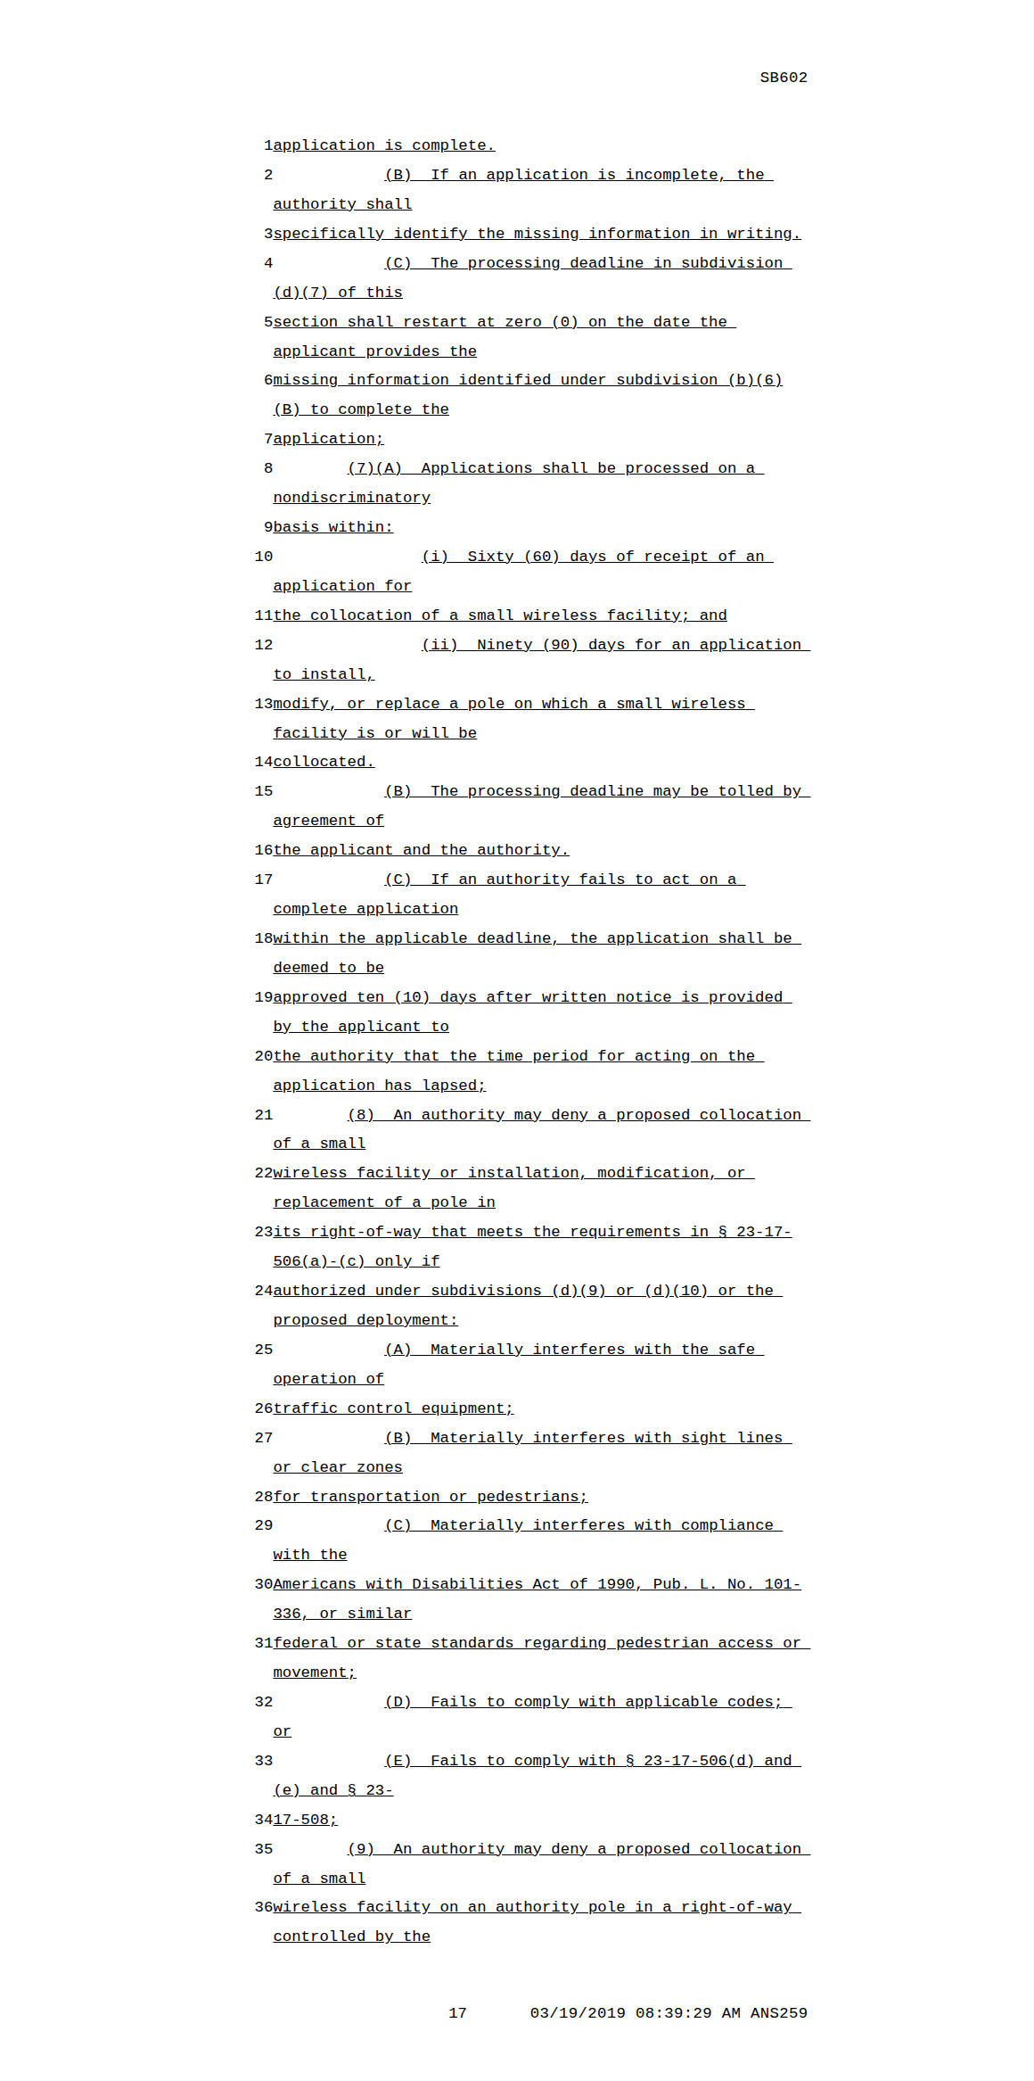SB602
| 1 | application is complete. |
| 2 | (B) If an application is incomplete, the authority shall |
| 3 | specifically identify the missing information in writing. |
| 4 | (C) The processing deadline in subdivision (d)(7) of this |
| 5 | section shall restart at zero (0) on the date the applicant provides the |
| 6 | missing information identified under subdivision (b)(6)(B) to complete the |
| 7 | application; |
| 8 | (7)(A) Applications shall be processed on a nondiscriminatory |
| 9 | basis within: |
| 10 | (i) Sixty (60) days of receipt of an application for |
| 11 | the collocation of a small wireless facility; and |
| 12 | (ii) Ninety (90) days for an application to install, |
| 13 | modify, or replace a pole on which a small wireless facility is or will be |
| 14 | collocated. |
| 15 | (B) The processing deadline may be tolled by agreement of |
| 16 | the applicant and the authority. |
| 17 | (C) If an authority fails to act on a complete application |
| 18 | within the applicable deadline, the application shall be deemed to be |
| 19 | approved ten (10) days after written notice is provided by the applicant to |
| 20 | the authority that the time period for acting on the application has lapsed; |
| 21 | (8) An authority may deny a proposed collocation of a small |
| 22 | wireless facility or installation, modification, or replacement of a pole in |
| 23 | its right-of-way that meets the requirements in § 23-17-506(a)-(c) only if |
| 24 | authorized under subdivisions (d)(9) or (d)(10) or the proposed deployment: |
| 25 | (A) Materially interferes with the safe operation of |
| 26 | traffic control equipment; |
| 27 | (B) Materially interferes with sight lines or clear zones |
| 28 | for transportation or pedestrians; |
| 29 | (C) Materially interferes with compliance with the |
| 30 | Americans with Disabilities Act of 1990, Pub. L. No. 101-336, or similar |
| 31 | federal or state standards regarding pedestrian access or movement; |
| 32 | (D) Fails to comply with applicable codes; or |
| 33 | (E) Fails to comply with § 23-17-506(d) and (e) and § 23- |
| 34 | 17-508; |
| 35 | (9) An authority may deny a proposed collocation of a small |
| 36 | wireless facility on an authority pole in a right-of-way controlled by the |
17 03/19/2019 08:39:29 AM ANS259